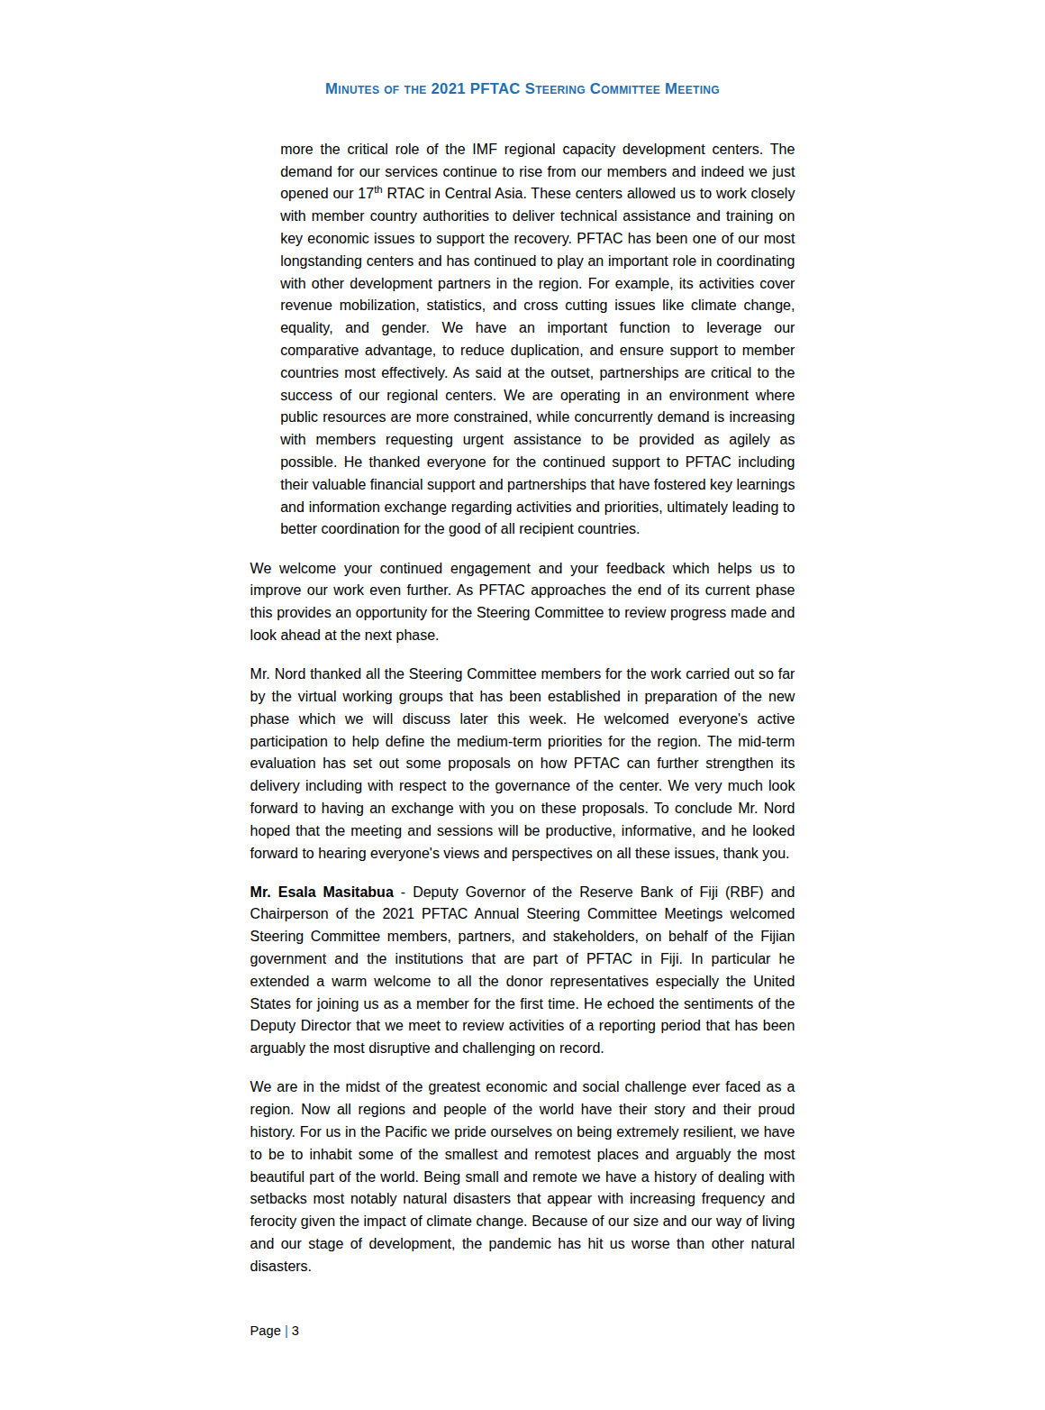Minutes of the 2021 PFTAC Steering Committee Meeting
more the critical role of the IMF regional capacity development centers. The demand for our services continue to rise from our members and indeed we just opened our 17th RTAC in Central Asia. These centers allowed us to work closely with member country authorities to deliver technical assistance and training on key economic issues to support the recovery. PFTAC has been one of our most longstanding centers and has continued to play an important role in coordinating with other development partners in the region. For example, its activities cover revenue mobilization, statistics, and cross cutting issues like climate change, equality, and gender. We have an important function to leverage our comparative advantage, to reduce duplication, and ensure support to member countries most effectively. As said at the outset, partnerships are critical to the success of our regional centers. We are operating in an environment where public resources are more constrained, while concurrently demand is increasing with members requesting urgent assistance to be provided as agilely as possible. He thanked everyone for the continued support to PFTAC including their valuable financial support and partnerships that have fostered key learnings and information exchange regarding activities and priorities, ultimately leading to better coordination for the good of all recipient countries.
We welcome your continued engagement and your feedback which helps us to improve our work even further. As PFTAC approaches the end of its current phase this provides an opportunity for the Steering Committee to review progress made and look ahead at the next phase.
Mr. Nord thanked all the Steering Committee members for the work carried out so far by the virtual working groups that has been established in preparation of the new phase which we will discuss later this week. He welcomed everyone's active participation to help define the medium-term priorities for the region. The mid-term evaluation has set out some proposals on how PFTAC can further strengthen its delivery including with respect to the governance of the center. We very much look forward to having an exchange with you on these proposals. To conclude Mr. Nord hoped that the meeting and sessions will be productive, informative, and he looked forward to hearing everyone's views and perspectives on all these issues, thank you.
Mr. Esala Masitabua - Deputy Governor of the Reserve Bank of Fiji (RBF) and Chairperson of the 2021 PFTAC Annual Steering Committee Meetings welcomed Steering Committee members, partners, and stakeholders, on behalf of the Fijian government and the institutions that are part of PFTAC in Fiji. In particular he extended a warm welcome to all the donor representatives especially the United States for joining us as a member for the first time. He echoed the sentiments of the Deputy Director that we meet to review activities of a reporting period that has been arguably the most disruptive and challenging on record.
We are in the midst of the greatest economic and social challenge ever faced as a region. Now all regions and people of the world have their story and their proud history. For us in the Pacific we pride ourselves on being extremely resilient, we have to be to inhabit some of the smallest and remotest places and arguably the most beautiful part of the world. Being small and remote we have a history of dealing with setbacks most notably natural disasters that appear with increasing frequency and ferocity given the impact of climate change. Because of our size and our way of living and our stage of development, the pandemic has hit us worse than other natural disasters.
Page | 3